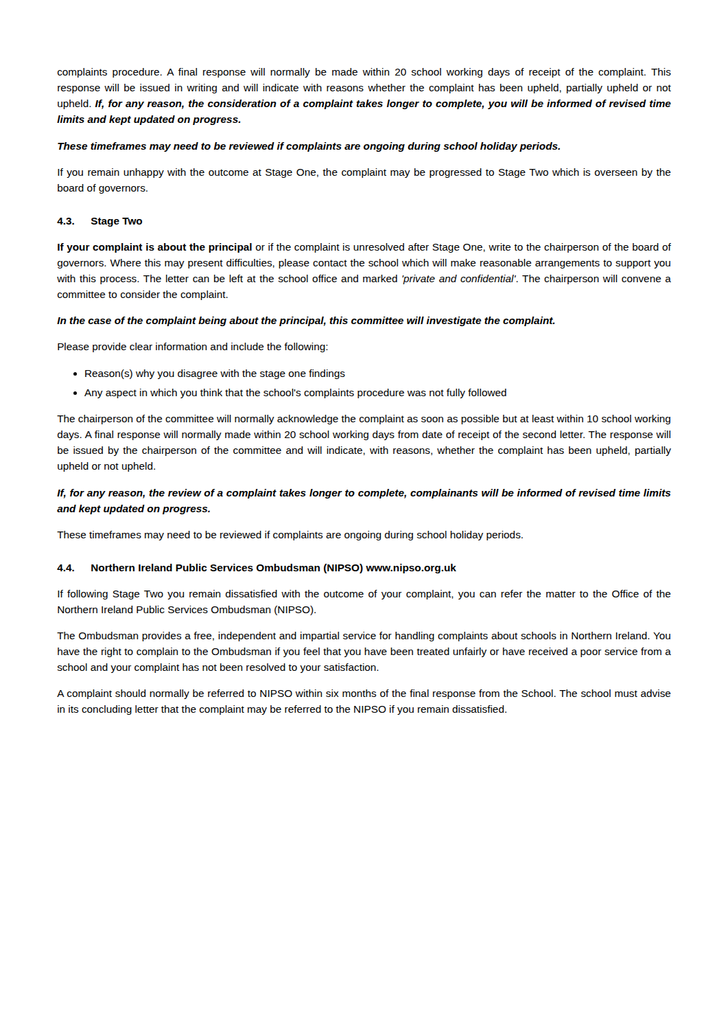complaints procedure. A final response will normally be made within 20 school working days of receipt of the complaint. This response will be issued in writing and will indicate with reasons whether the complaint has been upheld, partially upheld or not upheld. If, for any reason, the consideration of a complaint takes longer to complete, you will be informed of revised time limits and kept updated on progress.
These timeframes may need to be reviewed if complaints are ongoing during school holiday periods.
If you remain unhappy with the outcome at Stage One, the complaint may be progressed to Stage Two which is overseen by the board of governors.
4.3. Stage Two
If your complaint is about the principal or if the complaint is unresolved after Stage One, write to the chairperson of the board of governors. Where this may present difficulties, please contact the school which will make reasonable arrangements to support you with this process. The letter can be left at the school office and marked 'private and confidential'. The chairperson will convene a committee to consider the complaint.
In the case of the complaint being about the principal, this committee will investigate the complaint.
Please provide clear information and include the following:
Reason(s) why you disagree with the stage one findings
Any aspect in which you think that the school's complaints procedure was not fully followed
The chairperson of the committee will normally acknowledge the complaint as soon as possible but at least within 10 school working days. A final response will normally made within 20 school working days from date of receipt of the second letter. The response will be issued by the chairperson of the committee and will indicate, with reasons, whether the complaint has been upheld, partially upheld or not upheld.
If, for any reason, the review of a complaint takes longer to complete, complainants will be informed of revised time limits and kept updated on progress.
These timeframes may need to be reviewed if complaints are ongoing during school holiday periods.
4.4. Northern Ireland Public Services Ombudsman (NIPSO) www.nipso.org.uk
If following Stage Two you remain dissatisfied with the outcome of your complaint, you can refer the matter to the Office of the Northern Ireland Public Services Ombudsman (NIPSO).
The Ombudsman provides a free, independent and impartial service for handling complaints about schools in Northern Ireland. You have the right to complain to the Ombudsman if you feel that you have been treated unfairly or have received a poor service from a school and your complaint has not been resolved to your satisfaction.
A complaint should normally be referred to NIPSO within six months of the final response from the School. The school must advise in its concluding letter that the complaint may be referred to the NIPSO if you remain dissatisfied.